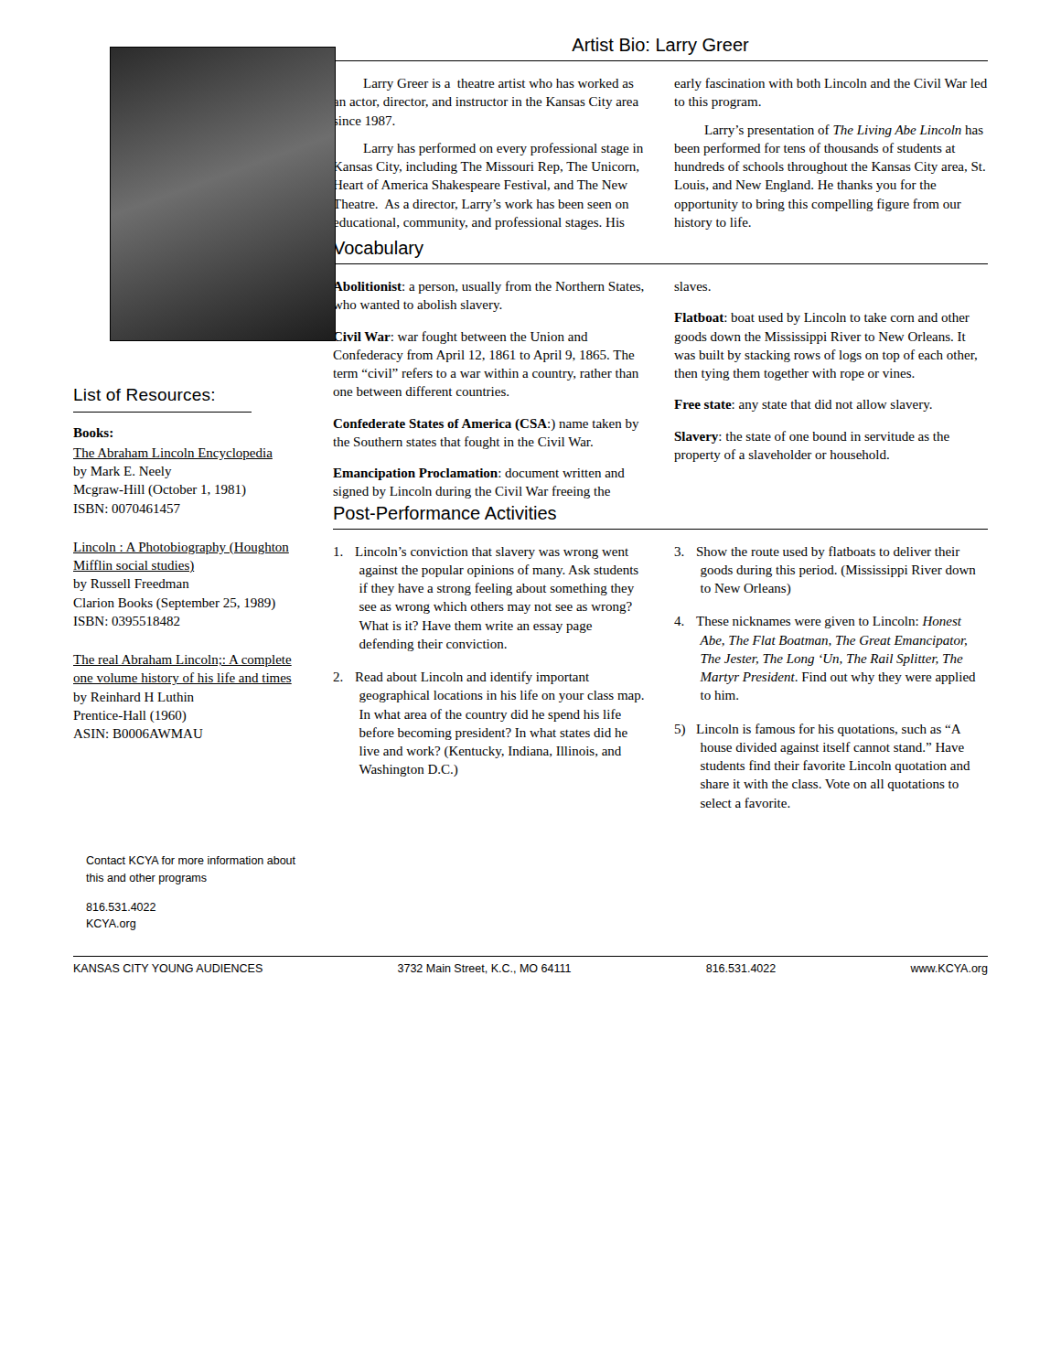List of Resources:
Books:
The Abraham Lincoln Encyclopedia by Mark E. Neely
Mcgraw-Hill (October 1, 1981)
ISBN: 0070461457
Lincoln : A Photobiography (Houghton Mifflin social studies) by Russell Freedman
Clarion Books (September 25, 1989)
ISBN: 0395518482
The real Abraham Lincoln;: A complete one volume history of his life and times by Reinhard H Luthin
Prentice-Hall (1960)
ASIN: B0006AWMAU
Contact KCYA for more information about this and other programs
816.531.4022
KCYA.org
Artist Bio: Larry Greer
Larry Greer is a theatre artist who has worked as an actor, director, and instructor in the Kansas City area since 1987.
Larry has performed on every professional stage in Kansas City, including The Missouri Rep, The Unicorn, Heart of America Shakespeare Festival, and The New Theatre. As a director, Larry’s work has been seen on educational, community, and professional stages. His early fascination with both Lincoln and the Civil War led to this program.
Larry’s presentation of The Living Abe Lincoln has been performed for tens of thousands of students at hundreds of schools throughout the Kansas City area, St. Louis, and New England. He thanks you for the opportunity to bring this compelling figure from our history to life.
Vocabulary
Abolitionist: a person, usually from the Northern States, who wanted to abolish slavery.
Civil War: war fought between the Union and Confederacy from April 12, 1861 to April 9, 1865. The term “civil” refers to a war within a country, rather than one between different countries.
Confederate States of America (CSA:) name taken by the Southern states that fought in the Civil War.
Emancipation Proclamation: document written and signed by Lincoln during the Civil War freeing the slaves.
Flatboat: boat used by Lincoln to take corn and other goods down the Mississippi River to New Orleans. It was built by stacking rows of logs on top of each other, then tying them together with rope or vines.
Free state: any state that did not allow slavery.
Slavery: the state of one bound in servitude as the property of a slaveholder or household.
Post-Performance Activities
1. Lincoln’s conviction that slavery was wrong went against the popular opinions of many. Ask students if they have a strong feeling about something they see as wrong which others may not see as wrong? What is it? Have them write an essay page defending their conviction.
2. Read about Lincoln and identify important geographical locations in his life on your class map. In what area of the country did he spend his life before becoming president? In what states did he live and work? (Kentucky, Indiana, Illinois, and Washington D.C.)
3. Show the route used by flatboats to deliver their goods during this period. (Mississippi River down to New Orleans)
4. These nicknames were given to Lincoln: Honest Abe, The Flat Boatman, The Great Emancipator, The Jester, The Long ‘Un, The Rail Splitter, The Martyr President. Find out why they were applied to him.
5) Lincoln is famous for his quotations, such as “A house divided against itself cannot stand.” Have students find their favorite Lincoln quotation and share it with the class. Vote on all quotations to select a favorite.
KANSAS CITY YOUNG AUDIENCES 3732 Main Street, K.C., MO 64111 816.531.4022 www.KCYA.org